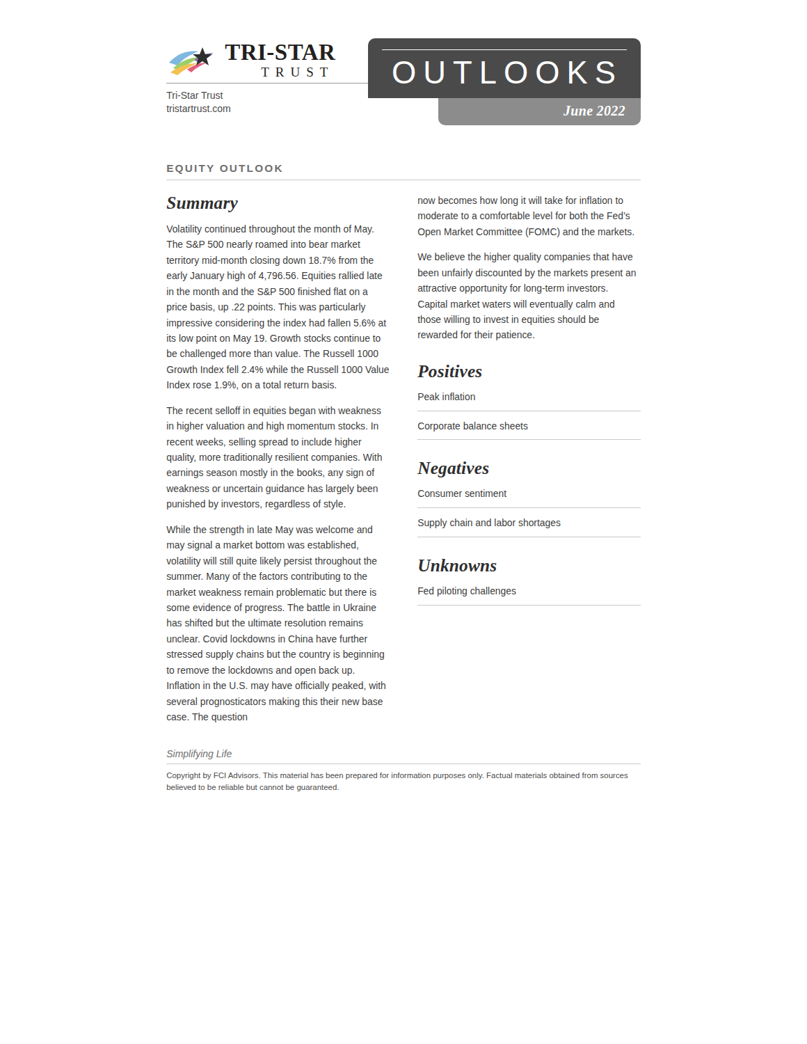Tri-Star Trust mark
TRI-STAR TRUST
Tri-Star Trust
tristartrust.com
OUTLOOKS
June 2022
Equity Outlook
Summary
Volatility continued throughout the month of May. The S&P 500 nearly roamed into bear market territory mid-month closing down 18.7% from the early January high of 4,796.56. Equities rallied late in the month and the S&P 500 finished flat on a price basis, up .22 points. This was particularly impressive considering the index had fallen 5.6% at its low point on May 19. Growth stocks continue to be challenged more than value. The Russell 1000 Growth Index fell 2.4% while the Russell 1000 Value Index rose 1.9%, on a total return basis.
The recent selloff in equities began with weakness in higher valuation and high momentum stocks. In recent weeks, selling spread to include higher quality, more traditionally resilient companies. With earnings season mostly in the books, any sign of weakness or uncertain guidance has largely been punished by investors, regardless of style.
While the strength in late May was welcome and may signal a market bottom was established, volatility will still quite likely persist throughout the summer. Many of the factors contributing to the market weakness remain problematic but there is some evidence of progress. The battle in Ukraine has shifted but the ultimate resolution remains unclear. Covid lockdowns in China have further stressed supply chains but the country is beginning to remove the lockdowns and open back up. Inflation in the U.S. may have officially peaked, with several prognosticators making this their new base case. The question
now becomes how long it will take for inflation to moderate to a comfortable level for both the Fed’s Open Market Committee (FOMC) and the markets.
We believe the higher quality companies that have been unfairly discounted by the markets present an attractive opportunity for long-term investors. Capital market waters will eventually calm and those willing to invest in equities should be rewarded for their patience.
Positives
Peak inflation
Corporate balance sheets
Negatives
Consumer sentiment
Supply chain and labor shortages
Unknowns
Fed piloting challenges
Simplifying Life
Copyright by FCI Advisors. This material has been prepared for information purposes only. Factual materials obtained from sources believed to be reliable but cannot be guaranteed.